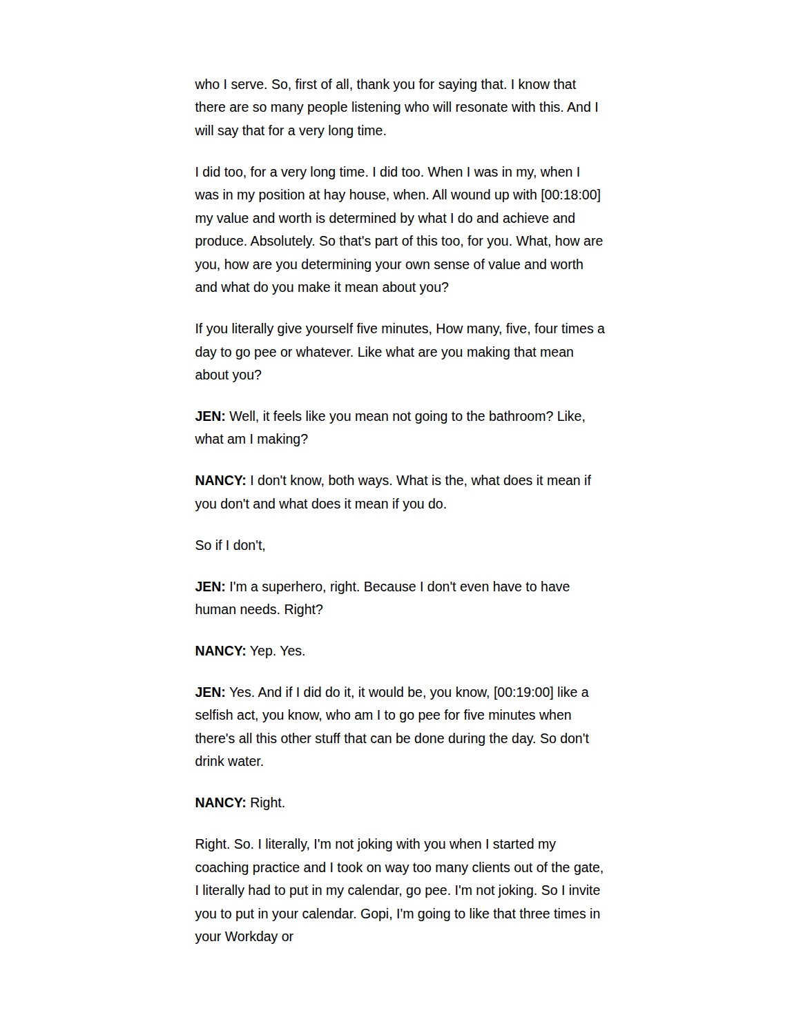who I serve. So, first of all, thank you for saying that. I know that there are so many people listening who will resonate with this. And I will say that for a very long time.
I did too, for a very long time. I did too. When I was in my, when I was in my position at hay house, when. All wound up with [00:18:00] my value and worth is determined by what I do and achieve and produce. Absolutely. So that's part of this too, for you. What, how are you, how are you determining your own sense of value and worth and what do you make it mean about you?
If you literally give yourself five minutes, How many, five, four times a day to go pee or whatever. Like what are you making that mean about you?
JEN: Well, it feels like you mean not going to the bathroom? Like, what am I making?
NANCY: I don't know, both ways. What is the, what does it mean if you don't and what does it mean if you do.
So if I don't,
JEN: I'm a superhero, right. Because I don't even have to have human needs. Right?
NANCY: Yep. Yes.
JEN: Yes. And if I did do it, it would be, you know, [00:19:00] like a selfish act, you know, who am I to go pee for five minutes when there's all this other stuff that can be done during the day. So don't drink water.
NANCY: Right.
Right. So. I literally, I'm not joking with you when I started my coaching practice and I took on way too many clients out of the gate, I literally had to put in my calendar, go pee. I'm not joking. So I invite you to put in your calendar. Gopi, I'm going to like that three times in your Workday or